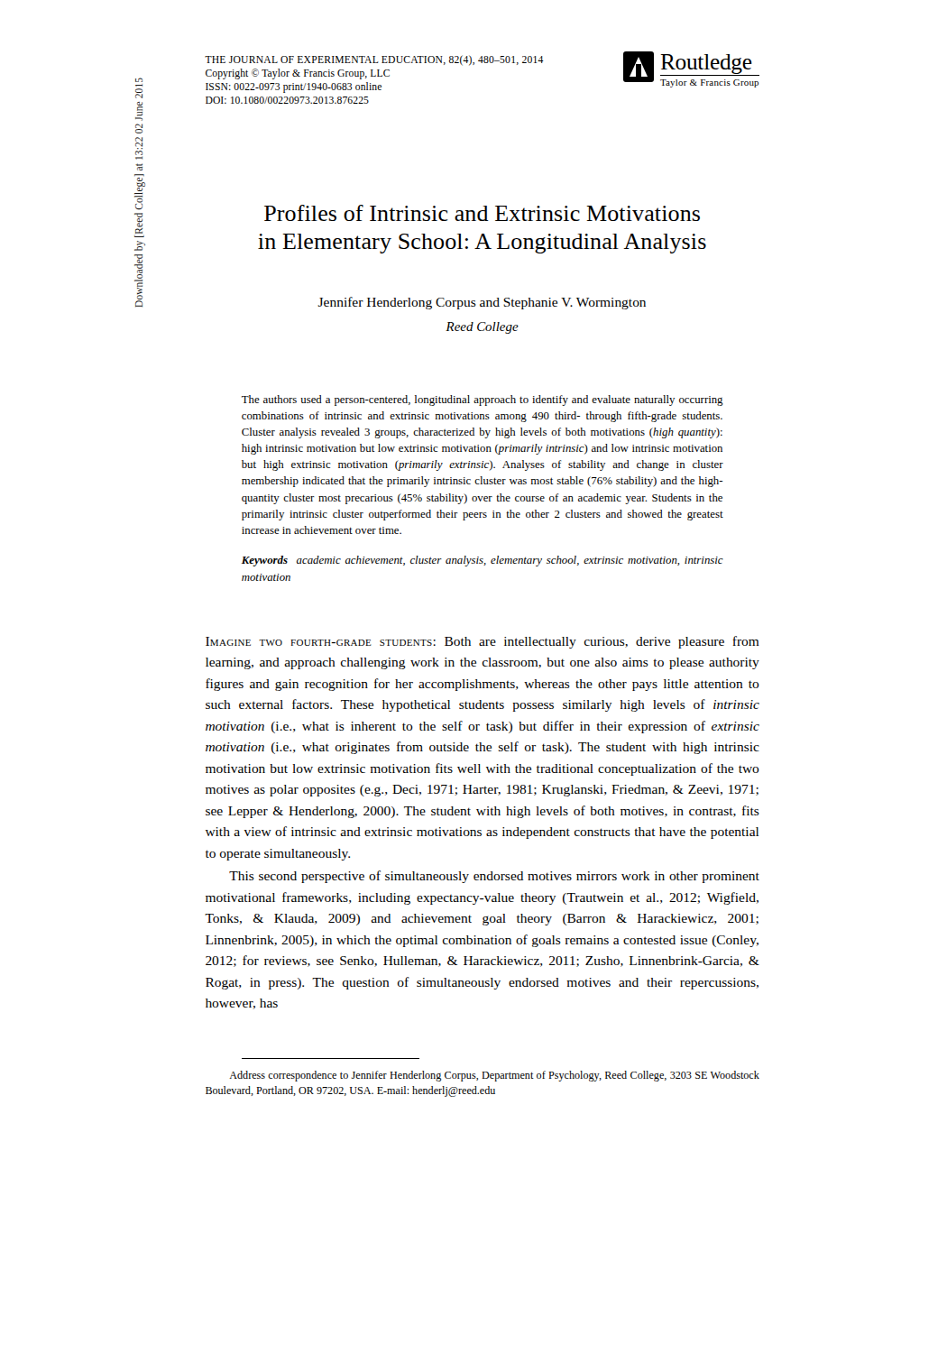Downloaded by [Reed College] at 13:22 02 June 2015
THE JOURNAL OF EXPERIMENTAL EDUCATION, 82(4), 480–501, 2014
Copyright © Taylor & Francis Group, LLC
ISSN: 0022-0973 print/1940-0683 online
DOI: 10.1080/00220973.2013.876225
Routledge
Taylor & Francis Group
Profiles of Intrinsic and Extrinsic Motivations
in Elementary School: A Longitudinal Analysis
Jennifer Henderlong Corpus and Stephanie V. Wormington
Reed College
The authors used a person-centered, longitudinal approach to identify and evaluate naturally occurring combinations of intrinsic and extrinsic motivations among 490 third- through fifth-grade students. Cluster analysis revealed 3 groups, characterized by high levels of both motivations (high quantity): high intrinsic motivation but low extrinsic motivation (primarily intrinsic) and low intrinsic motivation but high extrinsic motivation (primarily extrinsic). Analyses of stability and change in cluster membership indicated that the primarily intrinsic cluster was most stable (76% stability) and the high-quantity cluster most precarious (45% stability) over the course of an academic year. Students in the primarily intrinsic cluster outperformed their peers in the other 2 clusters and showed the greatest increase in achievement over time.
Keywords academic achievement, cluster analysis, elementary school, extrinsic motivation, intrinsic motivation
Imagine two fourth-grade students: Both are intellectually curious, derive pleasure from learning, and approach challenging work in the classroom, but one also aims to please authority figures and gain recognition for her accomplishments, whereas the other pays little attention to such external factors. These hypothetical students possess similarly high levels of intrinsic motivation (i.e., what is inherent to the self or task) but differ in their expression of extrinsic motivation (i.e., what originates from outside the self or task). The student with high intrinsic motivation but low extrinsic motivation fits well with the traditional conceptualization of the two motives as polar opposites (e.g., Deci, 1971; Harter, 1981; Kruglanski, Friedman, & Zeevi, 1971; see Lepper & Henderlong, 2000). The student with high levels of both motives, in contrast, fits with a view of intrinsic and extrinsic motivations as independent constructs that have the potential to operate simultaneously.
This second perspective of simultaneously endorsed motives mirrors work in other prominent motivational frameworks, including expectancy-value theory (Trautwein et al., 2012; Wigfield, Tonks, & Klauda, 2009) and achievement goal theory (Barron & Harackiewicz, 2001; Linnenbrink, 2005), in which the optimal combination of goals remains a contested issue (Conley, 2012; for reviews, see Senko, Hulleman, & Harackiewicz, 2011; Zusho, Linnenbrink-Garcia, & Rogat, in press). The question of simultaneously endorsed motives and their repercussions, however, has
Address correspondence to Jennifer Henderlong Corpus, Department of Psychology, Reed College, 3203 SE Woodstock Boulevard, Portland, OR 97202, USA. E-mail: henderlj@reed.edu